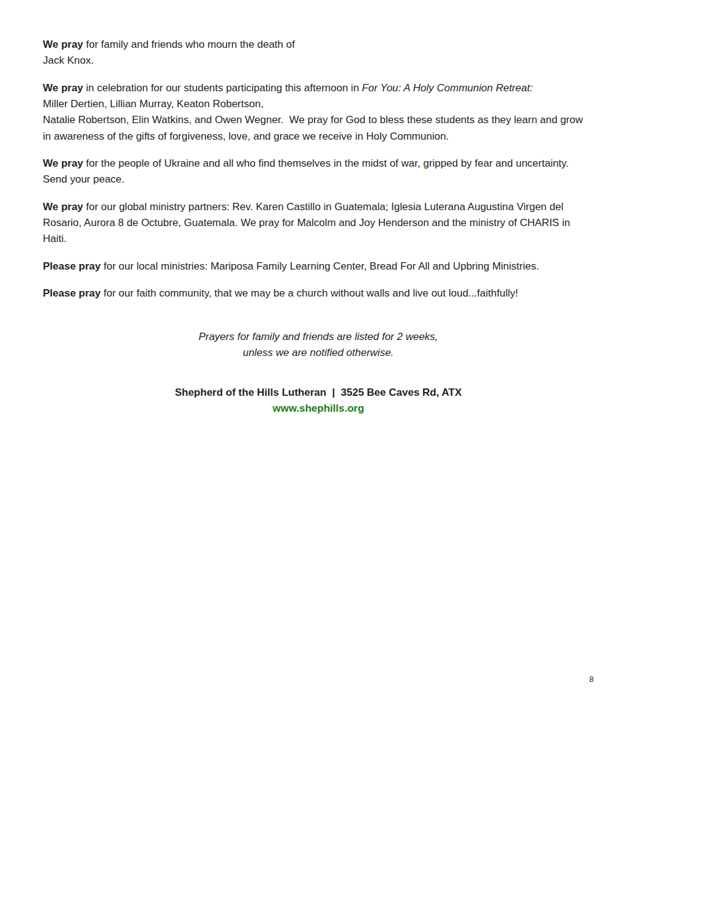We pray for family and friends who mourn the death of
Jack Knox.
We pray in celebration for our students participating this afternoon in For You: A Holy Communion Retreat:
Miller Dertien, Lillian Murray, Keaton Robertson,
Natalie Robertson, Elin Watkins, and Owen Wegner. We pray for God to bless these students as they learn and grow in awareness of the gifts of forgiveness, love, and grace we receive in Holy Communion.
We pray for the people of Ukraine and all who find themselves in the midst of war, gripped by fear and uncertainty. Send your peace.
We pray for our global ministry partners: Rev. Karen Castillo in Guatemala; Iglesia Luterana Augustina Virgen del Rosario, Aurora 8 de Octubre, Guatemala. We pray for Malcolm and Joy Henderson and the ministry of CHARIS in Haiti.
Please pray for our local ministries: Mariposa Family Learning Center, Bread For All and Upbring Ministries.
Please pray for our faith community, that we may be a church without walls and live out loud...faithfully!
Prayers for family and friends are listed for 2 weeks,
unless we are notified otherwise.
Shepherd of the Hills Lutheran | 3525 Bee Caves Rd, ATX
www.shephills.org
8